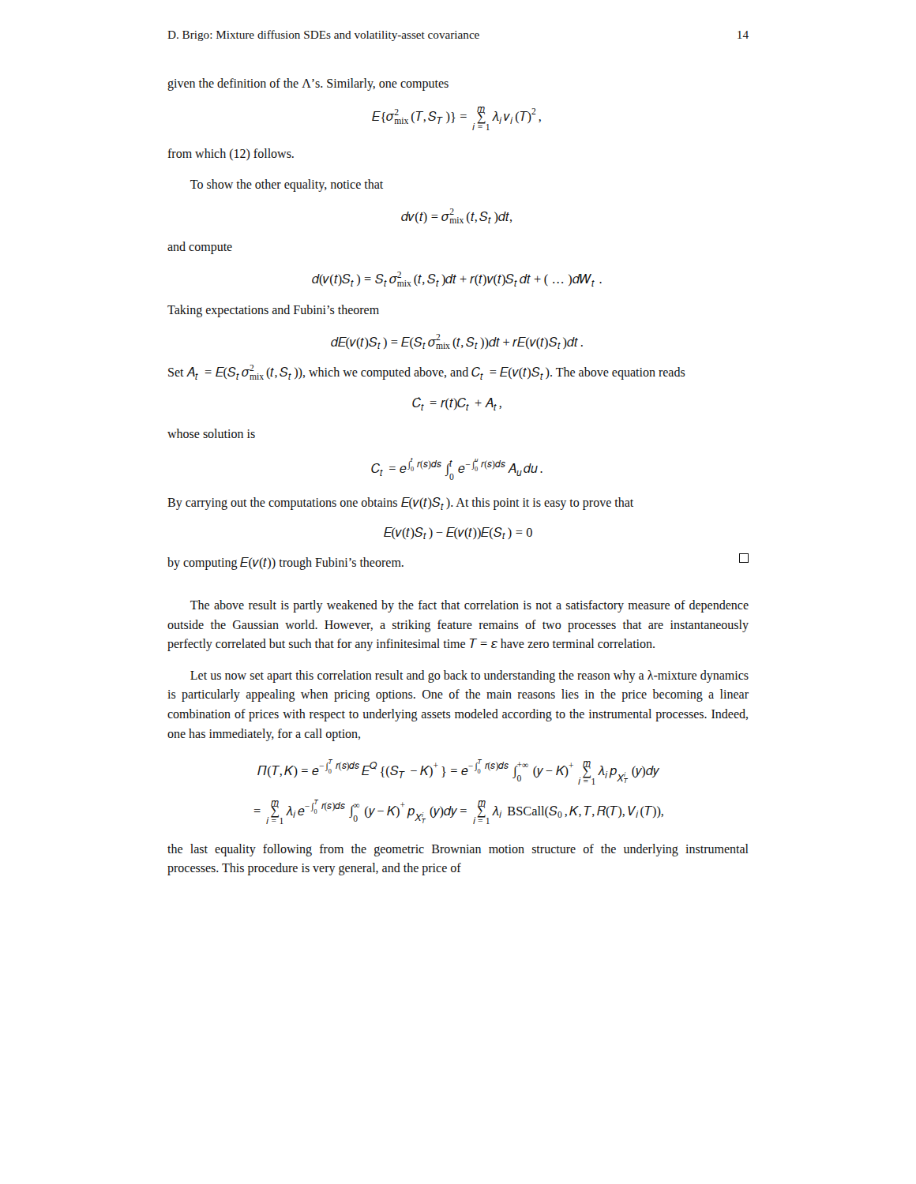D. Brigo: Mixture diffusion SDEs and volatility-asset covariance 14
given the definition of the Λ’s. Similarly, one computes
E { σmix2 (T,ST) } = ∑ i=1 m λi νi (T)2 ,
from which (12) follows.
To show the other equality, notice that
dv(t) = σmix2 (t,St) dt ,
and compute
d(v(t)St) = St σmix2 (t,St) dt + r(t) v(t) St dt + (…) dWt .
Taking expectations and Fubini’s theorem
dE(v(t)St) = E( St σmix2 (t,St) ) dt + r E(v(t)St) dt .
Set At=E(Stσmix2(t,St)), which we computed above, and Ct=E(v(t)St). The above equation reads
Ct˙ = r(t) Ct + At ,
whose solution is
Ct = e∫0tr(s)ds ∫0t e−∫0ur(s)ds Au du .
By carrying out the computations one obtains E(v(t)St). At this point it is easy to prove that
E(v(t)St) − E(v(t)) E(St) = 0
by computing E(v(t)) trough Fubini’s theorem.
The above result is partly weakened by the fact that correlation is not a satisfactory measure of dependence outside the Gaussian world. However, a striking feature remains of two processes that are instantaneously perfectly correlated but such that for any infinitesimal time T=ε have zero terminal correlation.
Let us now set apart this correlation result and go back to understanding the reason why a λ-mixture dynamics is particularly appealing when pricing options. One of the main reasons lies in the price becoming a linear combination of prices with respect to underlying assets modeled according to the instrumental processes. Indeed, one has immediately, for a call option,
Π(T,K) = e−∫0Tr(s)ds EQ { (ST−K)+ } = e−∫0Tr(s)ds ∫0+∞ (y−K)+ ∑i=1m λi pXTi (y) dy
= ∑i=1m λi e−∫0Tr(s)ds ∫0∞ (y−K)+ pXTi (y) dy = ∑i=1m λi BSCall ( S0, K, T, R(T), Vi(T) ) ,
the last equality following from the geometric Brownian motion structure of the underlying instrumental processes. This procedure is very general, and the price of